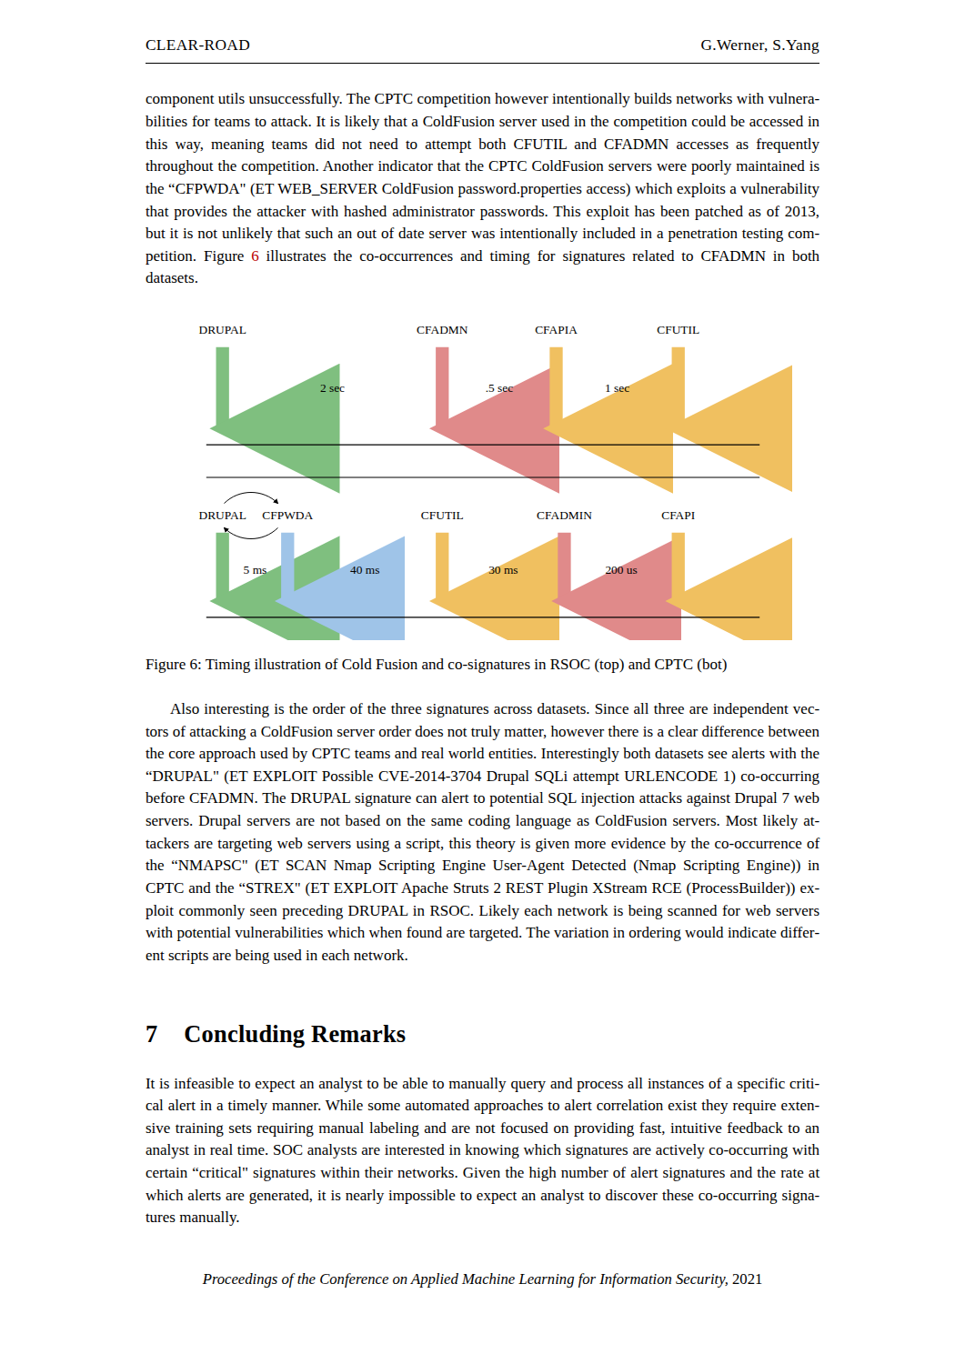CLEAR-ROAD G.Werner, S.Yang
component utils unsuccessfully. The CPTC competition however intentionally builds networks with vulnerabilities for teams to attack. It is likely that a ColdFusion server used in the competition could be accessed in this way, meaning teams did not need to attempt both CFUTIL and CFADMN accesses as frequently throughout the competition. Another indicator that the CPTC ColdFusion servers were poorly maintained is the “CFPWDA" (ET WEB_SERVER ColdFusion password.properties access) which exploits a vulnerability that provides the attacker with hashed administrator passwords. This exploit has been patched as of 2013, but it is not unlikely that such an out of date server was intentionally included in a penetration testing competition. Figure 6 illustrates the co-occurrences and timing for signatures related to CFADMN in both datasets.
DRUPAL CFADMN CFAPIA CFUTIL 2 sec .5 sec 1 sec DRUPAL CFPWDA CFUTIL CFADMIN CFAPI 5 ms 40 ms 30 ms 200 us
Figure 6: Timing illustration of Cold Fusion and co-signatures in RSOC (top) and CPTC (bot)
Also interesting is the order of the three signatures across datasets. Since all three are independent vectors of attacking a ColdFusion server order does not truly matter, however there is a clear difference between the core approach used by CPTC teams and real world entities. Interestingly both datasets see alerts with the “DRUPAL" (ET EXPLOIT Possible CVE-2014-3704 Drupal SQLi attempt URLENCODE 1) co-occurring before CFADMN. The DRUPAL signature can alert to potential SQL injection attacks against Drupal 7 web servers. Drupal servers are not based on the same coding language as ColdFusion servers. Most likely attackers are targeting web servers using a script, this theory is given more evidence by the co-occurrence of the “NMAPSC" (ET SCAN Nmap Scripting Engine User-Agent Detected (Nmap Scripting Engine)) in CPTC and the “STREX" (ET EXPLOIT Apache Struts 2 REST Plugin XStream RCE (ProcessBuilder)) exploit commonly seen preceding DRUPAL in RSOC. Likely each network is being scanned for web servers with potential vulnerabilities which when found are targeted. The variation in ordering would indicate different scripts are being used in each network.
7 Concluding Remarks
It is infeasible to expect an analyst to be able to manually query and process all instances of a specific critical alert in a timely manner. While some automated approaches to alert correlation exist they require extensive training sets requiring manual labeling and are not focused on providing fast, intuitive feedback to an analyst in real time. SOC analysts are interested in knowing which signatures are actively co-occurring with certain “critical" signatures within their networks. Given the high number of alert signatures and the rate at which alerts are generated, it is nearly impossible to expect an analyst to discover these co-occurring signatures manually.
Proceedings of the Conference on Applied Machine Learning for Information Security, 2021